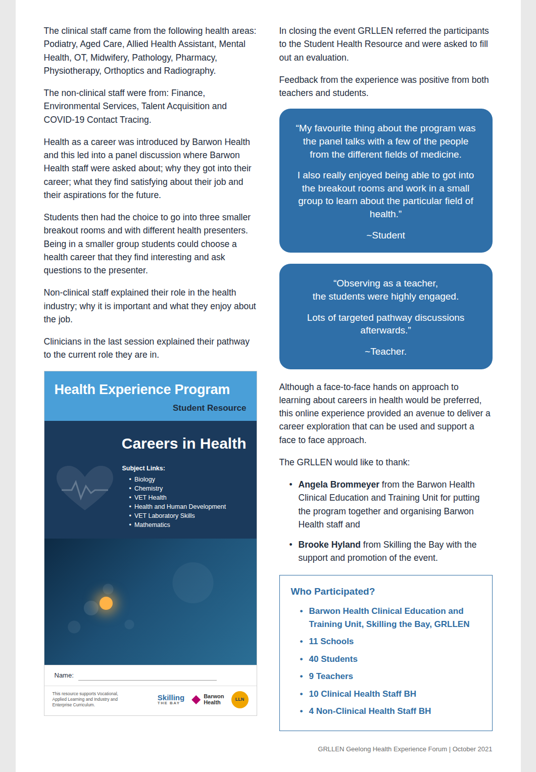The clinical staff came from the following health areas: Podiatry, Aged Care, Allied Health Assistant, Mental Health, OT, Midwifery, Pathology, Pharmacy, Physiotherapy, Orthoptics and Radiography.
The non-clinical staff were from: Finance, Environmental Services, Talent Acquisition and COVID-19 Contact Tracing.
Health as a career was introduced by Barwon Health and this led into a panel discussion where Barwon Health staff were asked about; why they got into their career; what they find satisfying about their job and their aspirations for the future.
Students then had the choice to go into three smaller breakout rooms and with different health presenters. Being in a smaller group students could choose a health career that they find interesting and ask questions to the presenter.
Non-clinical staff explained their role in the health industry; why it is important and what they enjoy about the job.
Clinicians in the last session explained their pathway to the current role they are in.
Health Experience Program
Student Resource
Careers in Health
Subject Links:
Biology
Chemistry
VET Health
Health and Human Development
VET Laboratory Skills
Mathematics
Name:
This resource supports Vocational, Applied Learning and Industry and Enterprise Curriculum.
SkillingTHE BAY
Barwon
Health
In closing the event GRLLEN referred the participants to the Student Health Resource and were asked to fill out an evaluation.
Feedback from the experience was positive from both teachers and students.
“My favourite thing about the program was the panel talks with a few of the people from the different fields of medicine.
I also really enjoyed being able to got into the breakout rooms and work in a small group to learn about the particular field of health.”
~Student
“Observing as a teacher,
the students were highly engaged.
Lots of targeted pathway discussions afterwards.”
~Teacher.
Although a face-to-face hands on approach to learning about careers in health would be preferred, this online experience provided an avenue to deliver a career exploration that can be used and support a face to face approach.
The GRLLEN would like to thank:
Angela Brommeyer from the Barwon Health Clinical Education and Training Unit for putting the program together and organising Barwon Health staff and
Brooke Hyland from Skilling the Bay with the support and promotion of the event.
Who Participated?
Barwon Health Clinical Education and Training Unit, Skilling the Bay, GRLLEN
11 Schools
40 Students
9 Teachers
10 Clinical Health Staff BH
4 Non-Clinical Health Staff BH
GRLLEN Geelong Health Experience Forum | October 2021